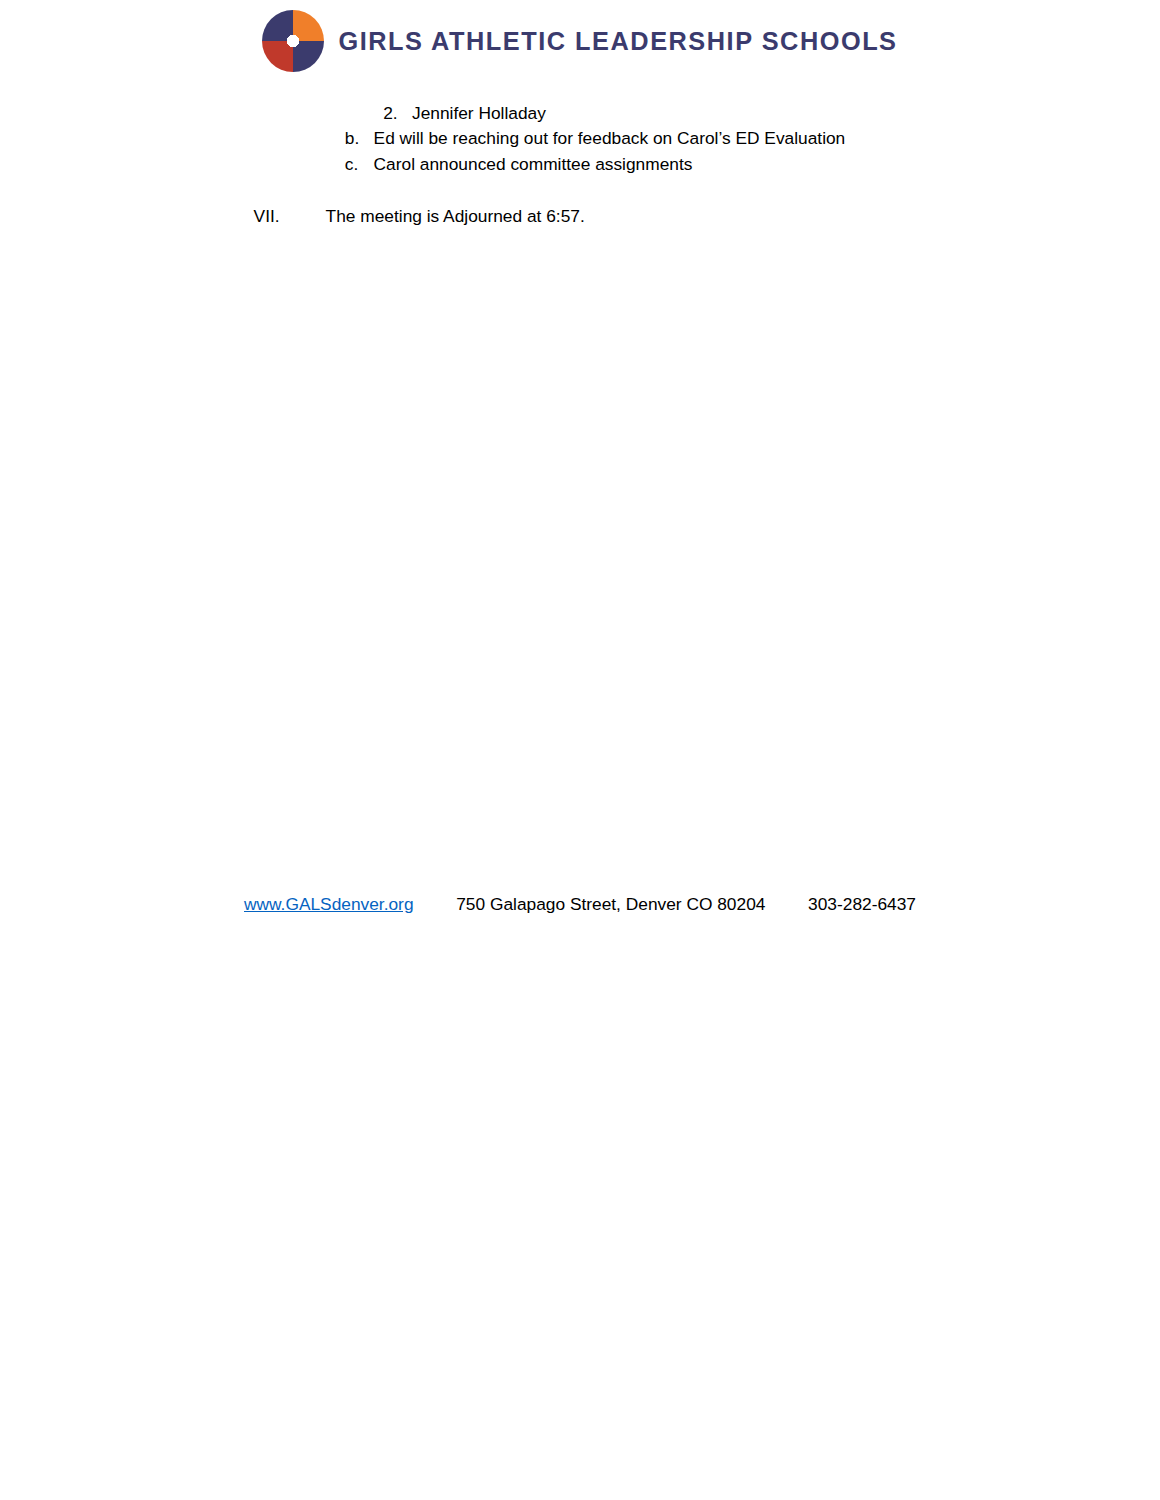Girls Athletic Leadership Schools
2. Jennifer Holladay
b. Ed will be reaching out for feedback on Carol’s ED Evaluation
c. Carol announced committee assignments
VII. The meeting is Adjourned at 6:57.
www.GALSdenver.org
750 Galapago Street, Denver CO 80204
303-282-6437